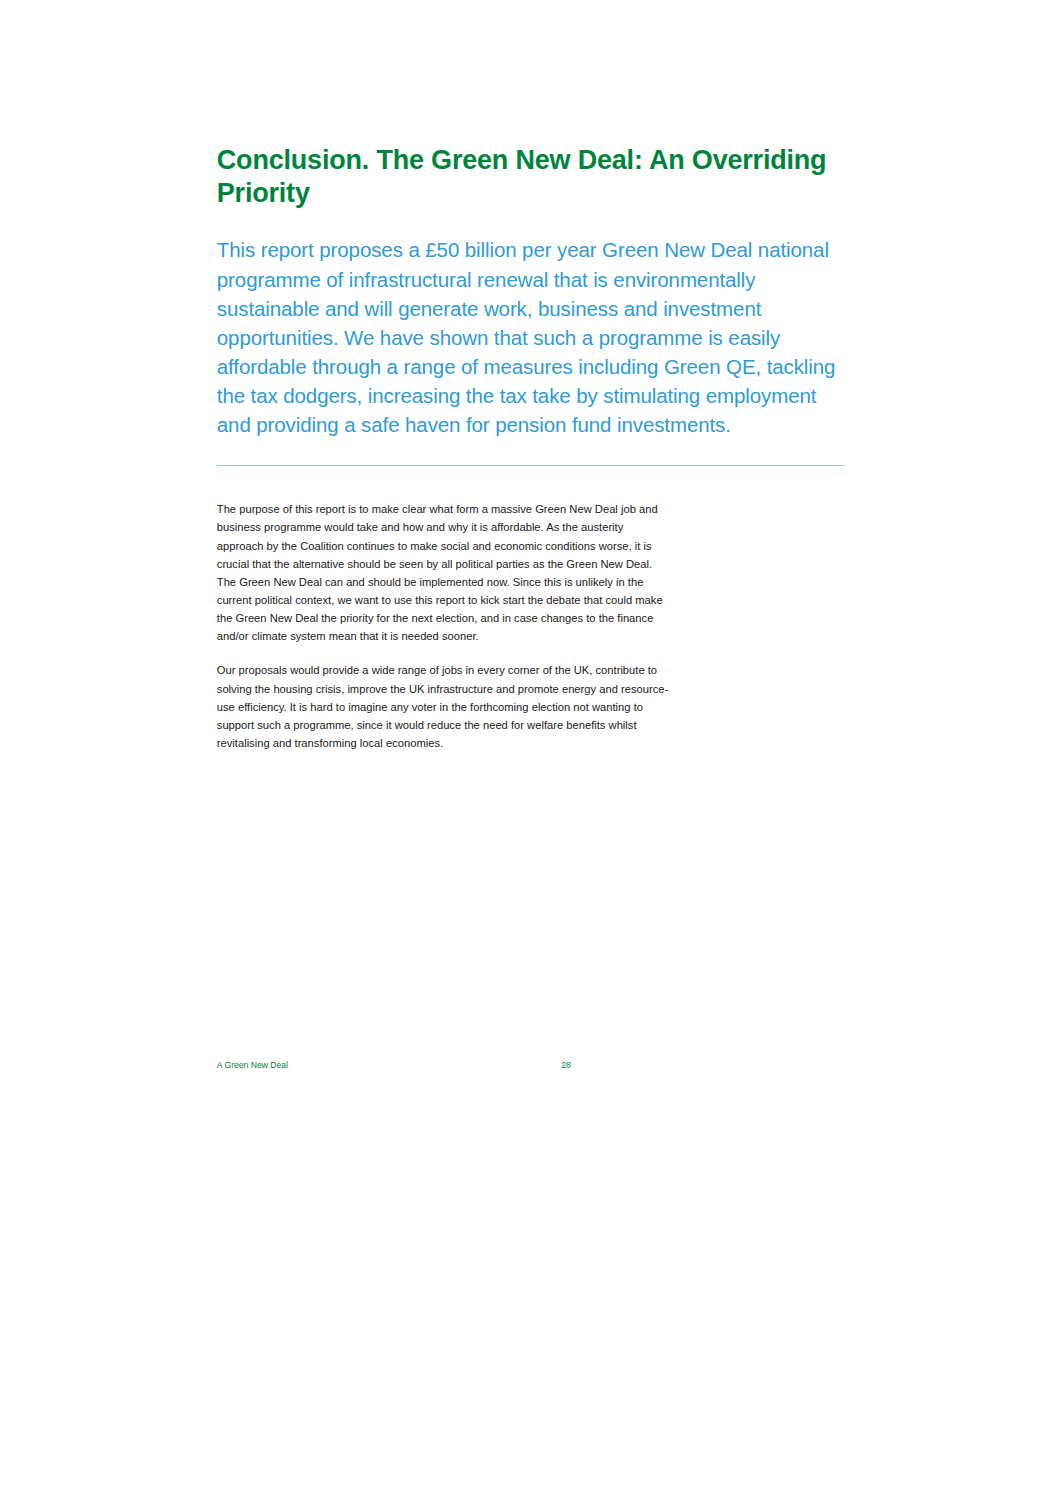Conclusion. The Green New Deal: An Overriding Priority
This report proposes a £50 billion per year Green New Deal national programme of infrastructural renewal that is environmentally sustainable and will generate work, business and investment opportunities. We have shown that such a programme is easily affordable through a range of measures including Green QE, tackling the tax dodgers, increasing the tax take by stimulating employment and providing a safe haven for pension fund investments.
The purpose of this report is to make clear what form a massive Green New Deal job and business programme would take and how and why it is affordable. As the austerity approach by the Coalition continues to make social and economic conditions worse, it is crucial that the alternative should be seen by all political parties as the Green New Deal. The Green New Deal can and should be implemented now. Since this is unlikely in the current political context, we want to use this report to kick start the debate that could make the Green New Deal the priority for the next election, and in case changes to the finance and/or climate system mean that it is needed sooner.
Our proposals would provide a wide range of jobs in every corner of the UK, contribute to solving the housing crisis, improve the UK infrastructure and promote energy and resource-use efficiency. It is hard to imagine any voter in the forthcoming election not wanting to support such a programme, since it would reduce the need for welfare benefits whilst revitalising and transforming local economies.
A Green New Deal
28